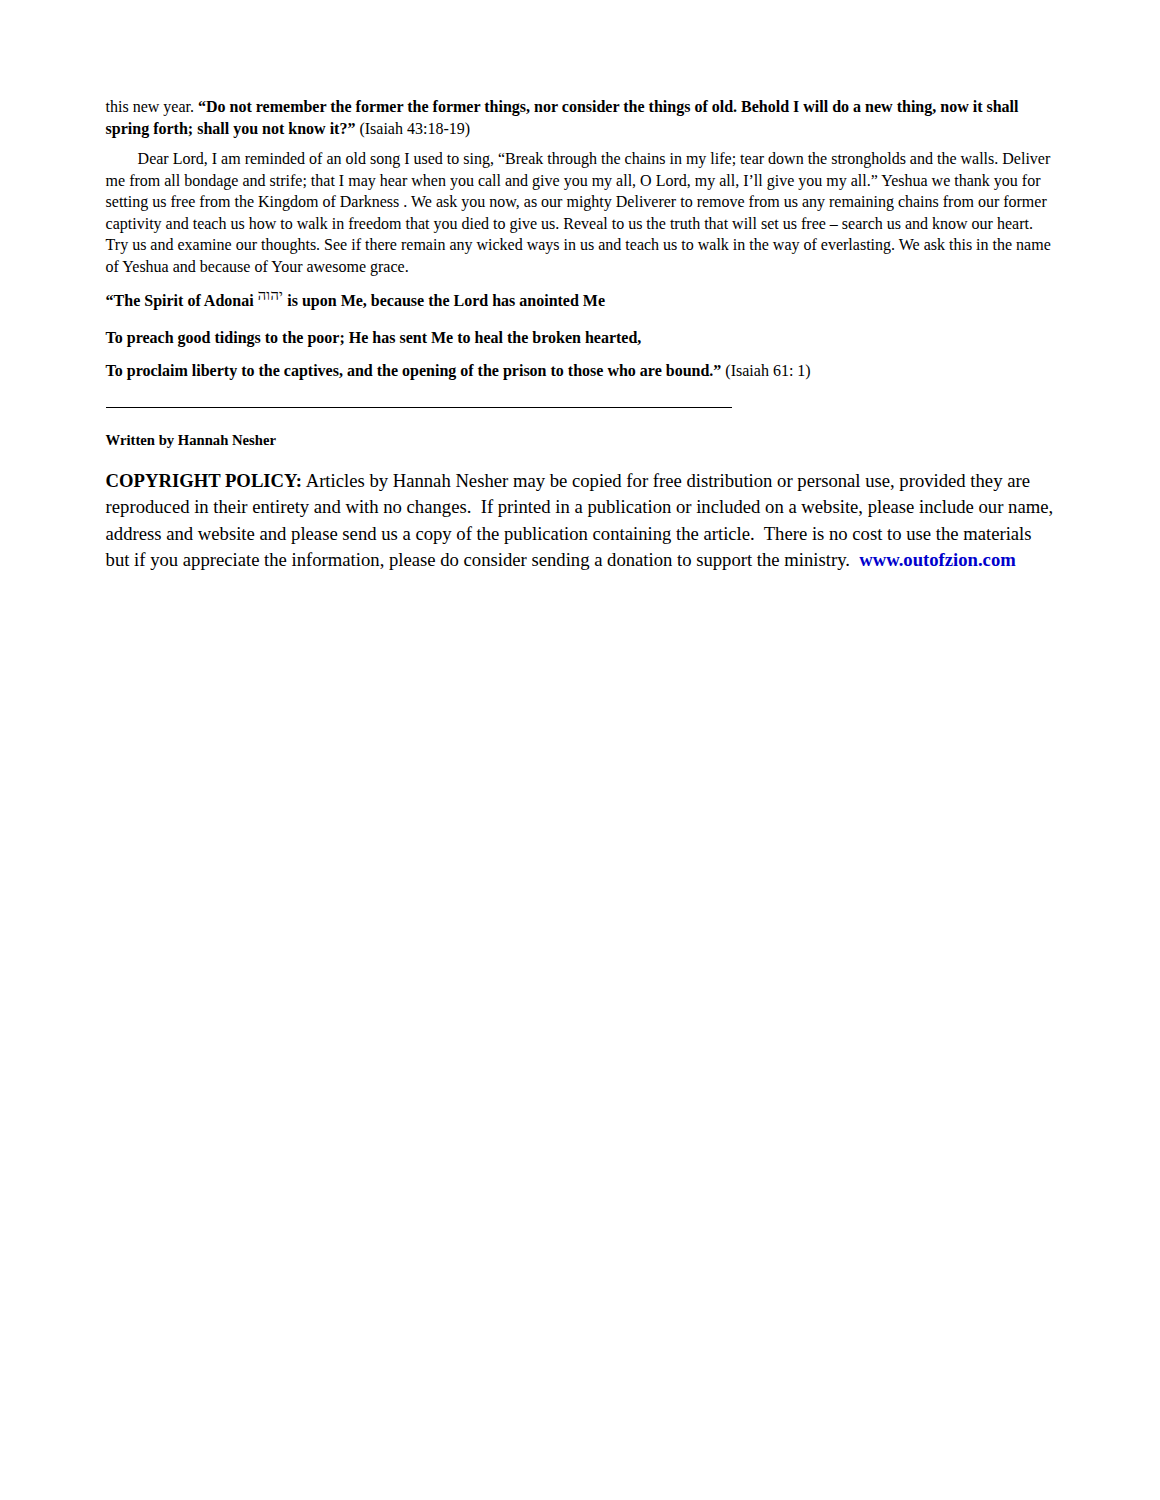this new year. “Do not remember the former the former things, nor consider the things of old. Behold I will do a new thing, now it shall spring forth; shall you not know it?” (Isaiah 43:18-19)
Dear Lord, I am reminded of an old song I used to sing, “Break through the chains in my life; tear down the strongholds and the walls. Deliver me from all bondage and strife; that I may hear when you call and give you my all, O Lord, my all, I’ll give you my all.” Yeshua we thank you for setting us free from the Kingdom of Darkness . We ask you now, as our mighty Deliverer to remove from us any remaining chains from our former captivity and teach us how to walk in freedom that you died to give us. Reveal to us the truth that will set us free – search us and know our heart. Try us and examine our thoughts. See if there remain any wicked ways in us and teach us to walk in the way of everlasting. We ask this in the name of Yeshua and because of Your awesome grace.
“The Spirit of Adonai יהוה is upon Me, because the Lord has anointed Me
To preach good tidings to the poor; He has sent Me to heal the broken hearted,
To proclaim liberty to the captives, and the opening of the prison to those who are bound.” (Isaiah 61: 1)
Written by Hannah Nesher
COPYRIGHT POLICY: Articles by Hannah Nesher may be copied for free distribution or personal use, provided they are reproduced in their entirety and with no changes. If printed in a publication or included on a website, please include our name, address and website and please send us a copy of the publication containing the article. There is no cost to use the materials but if you appreciate the information, please do consider sending a donation to support the ministry. www.outofzion.com